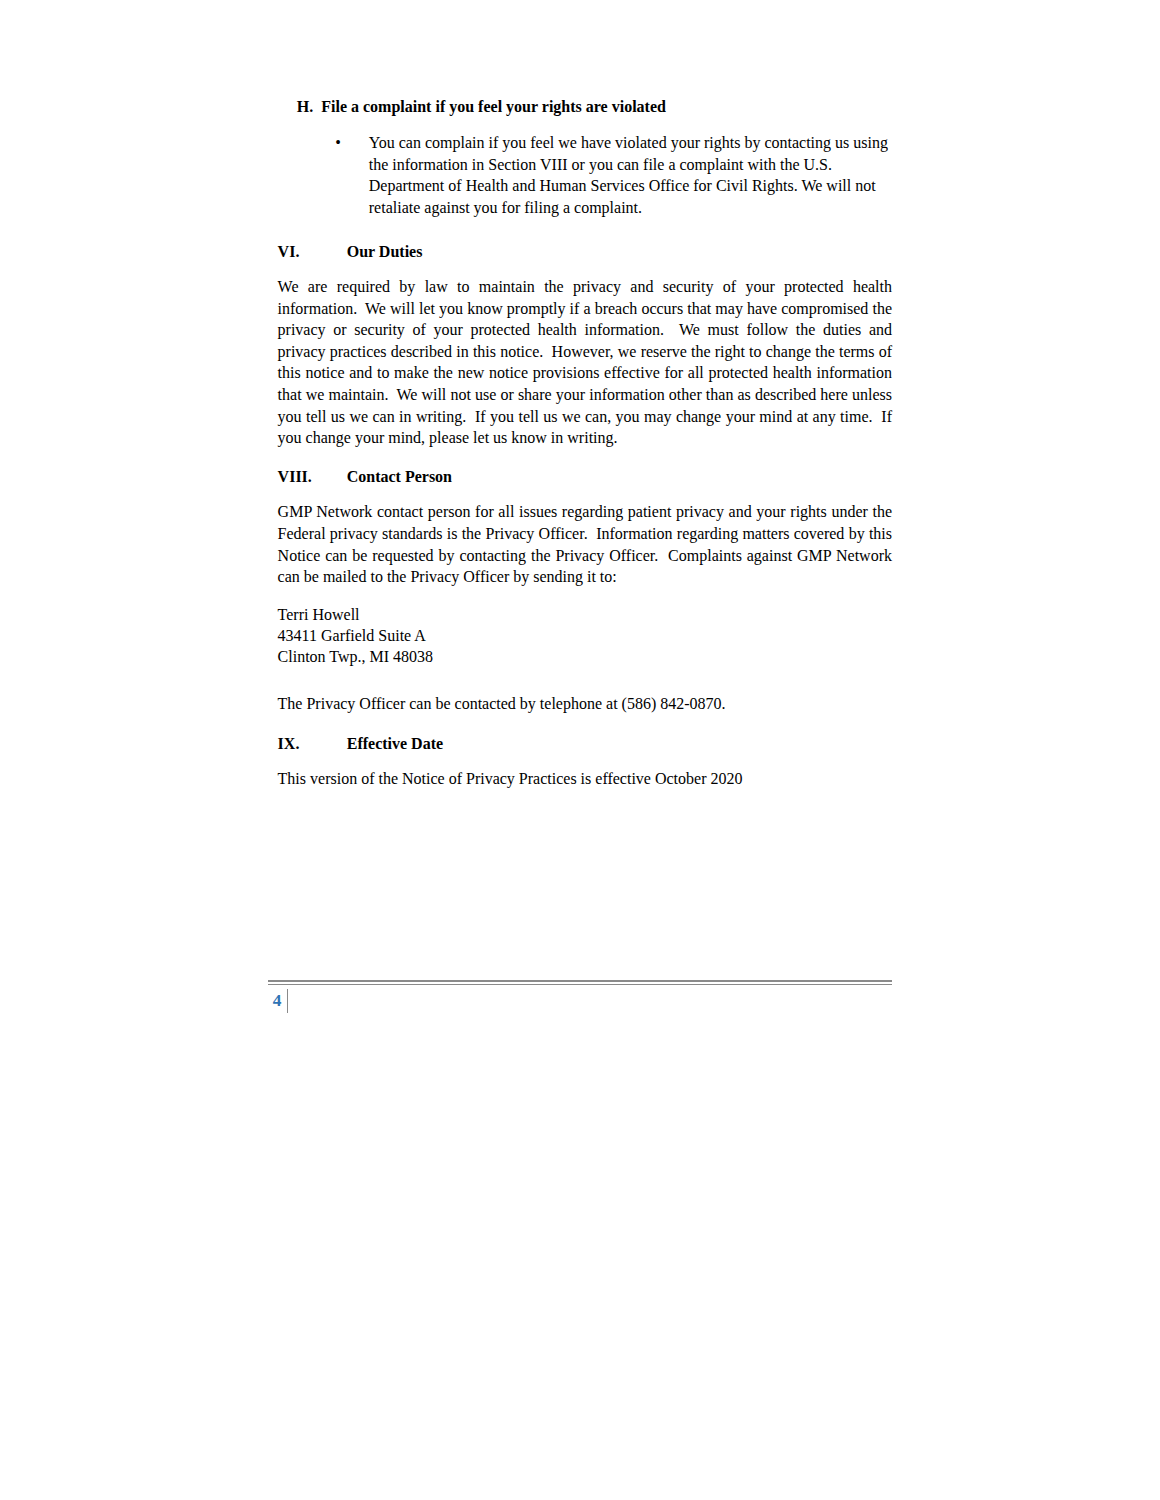H. File a complaint if you feel your rights are violated
•You can complain if you feel we have violated your rights by contacting us using the information in Section VIII or you can file a complaint with the U.S. Department of Health and Human Services Office for Civil Rights. We will not retaliate against you for filing a complaint.
VI. Our Duties
We are required by law to maintain the privacy and security of your protected health information. We will let you know promptly if a breach occurs that may have compromised the privacy or security of your protected health information. We must follow the duties and privacy practices described in this notice. However, we reserve the right to change the terms of this notice and to make the new notice provisions effective for all protected health information that we maintain. We will not use or share your information other than as described here unless you tell us we can in writing. If you tell us we can, you may change your mind at any time. If you change your mind, please let us know in writing.
VIII. Contact Person
GMP Network contact person for all issues regarding patient privacy and your rights under the Federal privacy standards is the Privacy Officer. Information regarding matters covered by this Notice can be requested by contacting the Privacy Officer. Complaints against GMP Network can be mailed to the Privacy Officer by sending it to:
Terri Howell
43411 Garfield Suite A
Clinton Twp., MI 48038
The Privacy Officer can be contacted by telephone at (586) 842-0870.
IX. Effective Date
This version of the Notice of Privacy Practices is effective October 2020
4